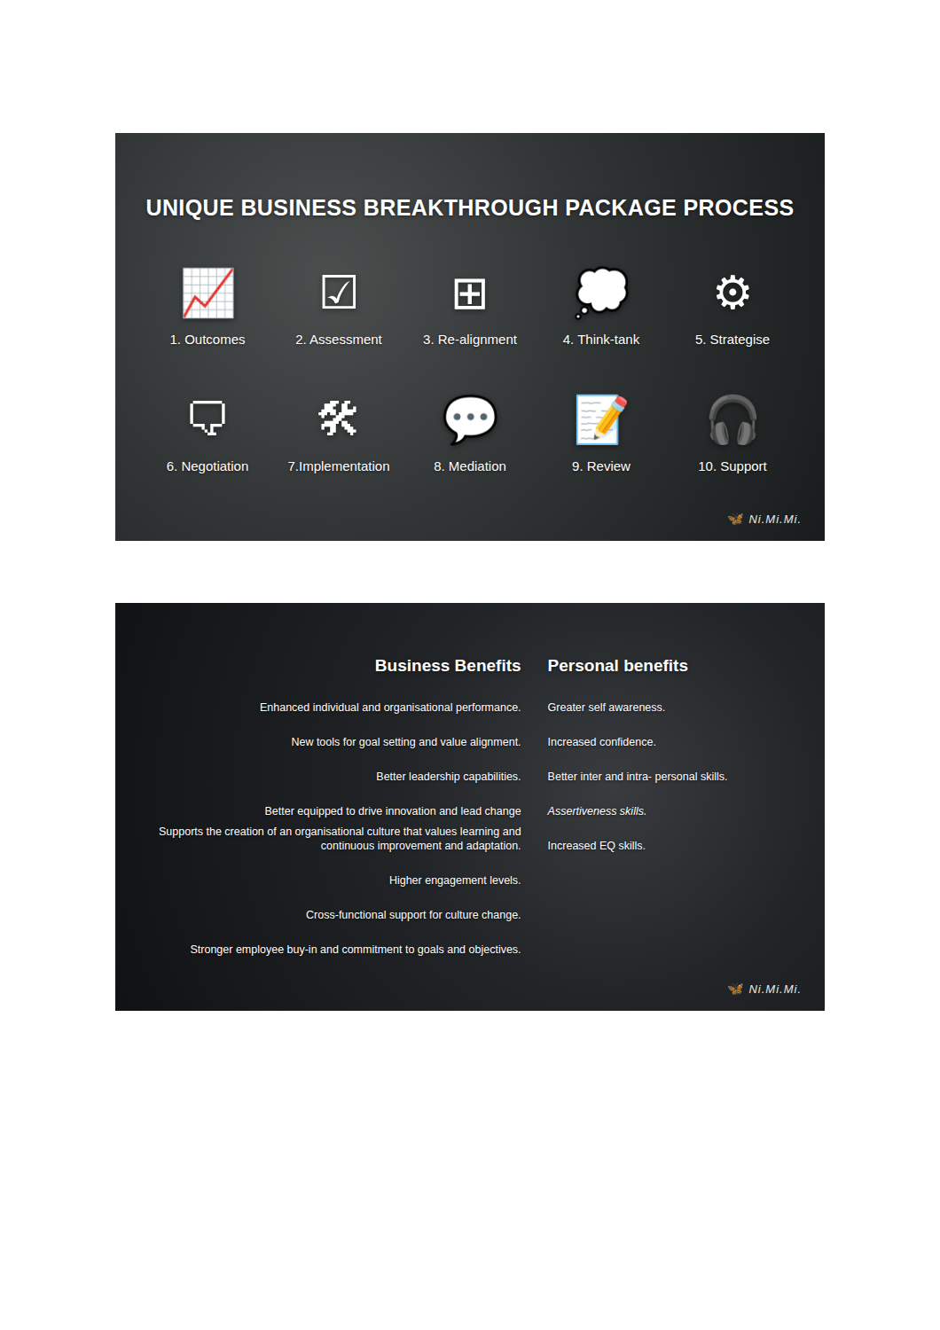UNIQUE BUSINESS BREAKTHROUGH PACKAGE PROCESS
📈 1. Outcomes
☑ 2. Assessment
⊞ 3. Re-alignment
💭 4. Think-tank
⚙ 5. Strategise
🗨 6. Negotiation
🛠 7.Implementation
💬 8. Mediation
📝 9. Review
🎧 10. Support
🦋Ni.Mi.Mi.
Business Benefits
Enhanced individual and organisational performance.
New tools for goal setting and value alignment.
Better leadership capabilities.
Better equipped to drive innovation and lead change
Supports the creation of an organisational culture that values learning and continuous improvement and adaptation.
Higher engagement levels.
Cross-functional support for culture change.
Stronger employee buy-in and commitment to goals and objectives.
Personal benefits
Greater self awareness.
Increased confidence.
Better inter and intra- personal skills.
Assertiveness skills.
Increased EQ skills.
🦋Ni.Mi.Mi.